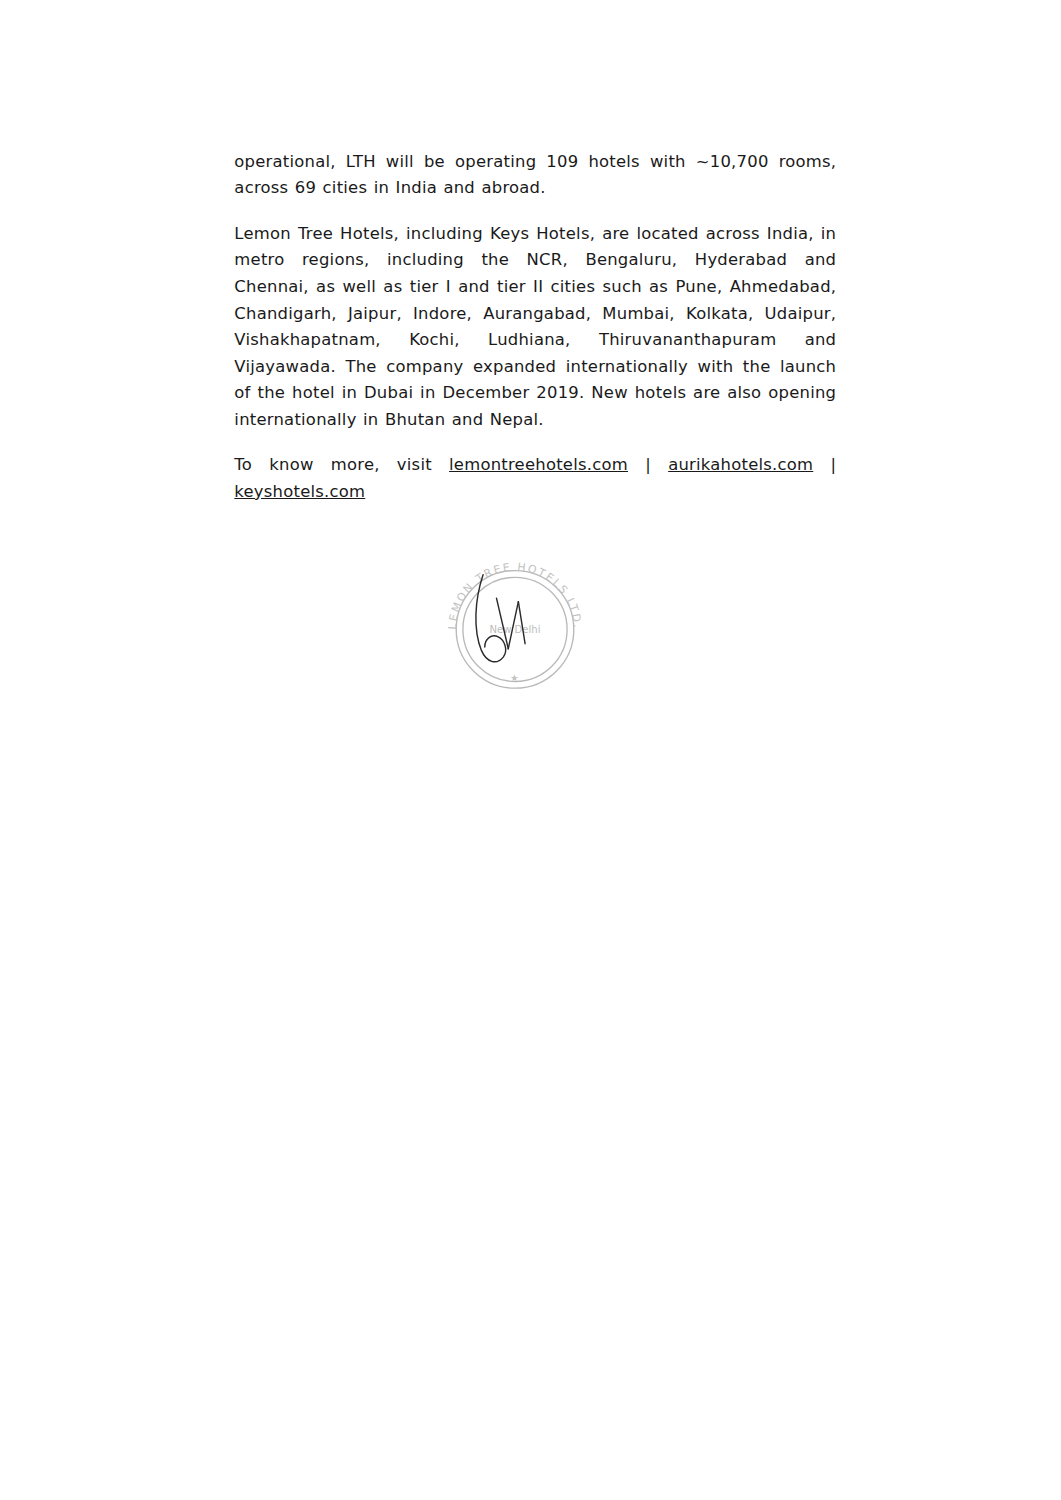operational, LTH will be operating 109 hotels with ~10,700 rooms, across 69 cities in India and abroad.
Lemon Tree Hotels, including Keys Hotels, are located across India, in metro regions, including the NCR, Bengaluru, Hyderabad and Chennai, as well as tier I and tier II cities such as Pune, Ahmedabad, Chandigarh, Jaipur, Indore, Aurangabad, Mumbai, Kolkata, Udaipur, Vishakhapatnam, Kochi, Ludhiana, Thiruvananthapuram and Vijayawada. The company expanded internationally with the launch of the hotel in Dubai in December 2019. New hotels are also opening internationally in Bhutan and Nepal.
To know more, visit lemontreehotels.com | aurikahotels.com | keyshotels.com
LEMON TREE HOTELS LTD. ★ New Delhi